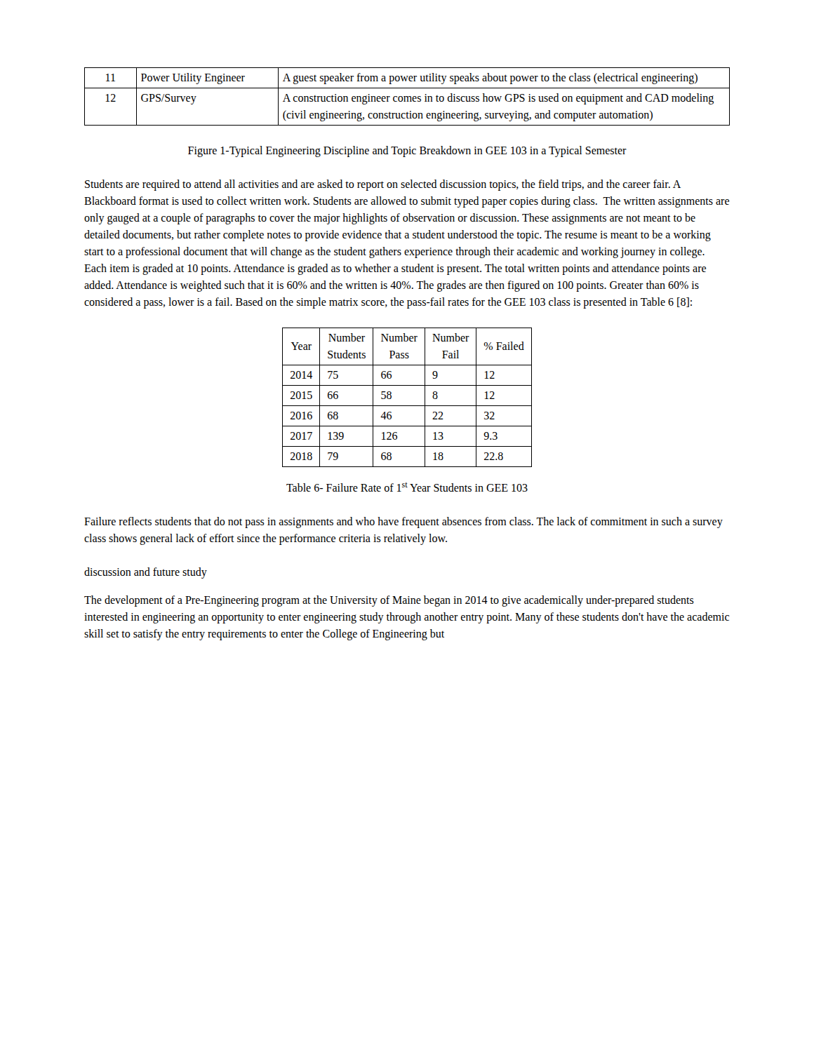| 11 | Power Utility Engineer | A guest speaker from a power utility speaks about power to the class (electrical engineering) |
| 12 | GPS/Survey | A construction engineer comes in to discuss how GPS is used on equipment and CAD modeling (civil engineering, construction engineering, surveying, and computer automation) |
Figure 1-Typical Engineering Discipline and Topic Breakdown in GEE 103 in a Typical Semester
Students are required to attend all activities and are asked to report on selected discussion topics, the field trips, and the career fair. A Blackboard format is used to collect written work. Students are allowed to submit typed paper copies during class. The written assignments are only gauged at a couple of paragraphs to cover the major highlights of observation or discussion. These assignments are not meant to be detailed documents, but rather complete notes to provide evidence that a student understood the topic. The resume is meant to be a working start to a professional document that will change as the student gathers experience through their academic and working journey in college. Each item is graded at 10 points. Attendance is graded as to whether a student is present. The total written points and attendance points are added. Attendance is weighted such that it is 60% and the written is 40%. The grades are then figured on 100 points. Greater than 60% is considered a pass, lower is a fail. Based on the simple matrix score, the pass-fail rates for the GEE 103 class is presented in Table 6 [8]:
| Year | Number Students | Number Pass | Number Fail | % Failed |
| --- | --- | --- | --- | --- |
| 2014 | 75 | 66 | 9 | 12 |
| 2015 | 66 | 58 | 8 | 12 |
| 2016 | 68 | 46 | 22 | 32 |
| 2017 | 139 | 126 | 13 | 9.3 |
| 2018 | 79 | 68 | 18 | 22.8 |
Table 6- Failure Rate of 1st Year Students in GEE 103
Failure reflects students that do not pass in assignments and who have frequent absences from class. The lack of commitment in such a survey class shows general lack of effort since the performance criteria is relatively low.
discussion and future study
The development of a Pre-Engineering program at the University of Maine began in 2014 to give academically under-prepared students interested in engineering an opportunity to enter engineering study through another entry point. Many of these students don't have the academic skill set to satisfy the entry requirements to enter the College of Engineering but